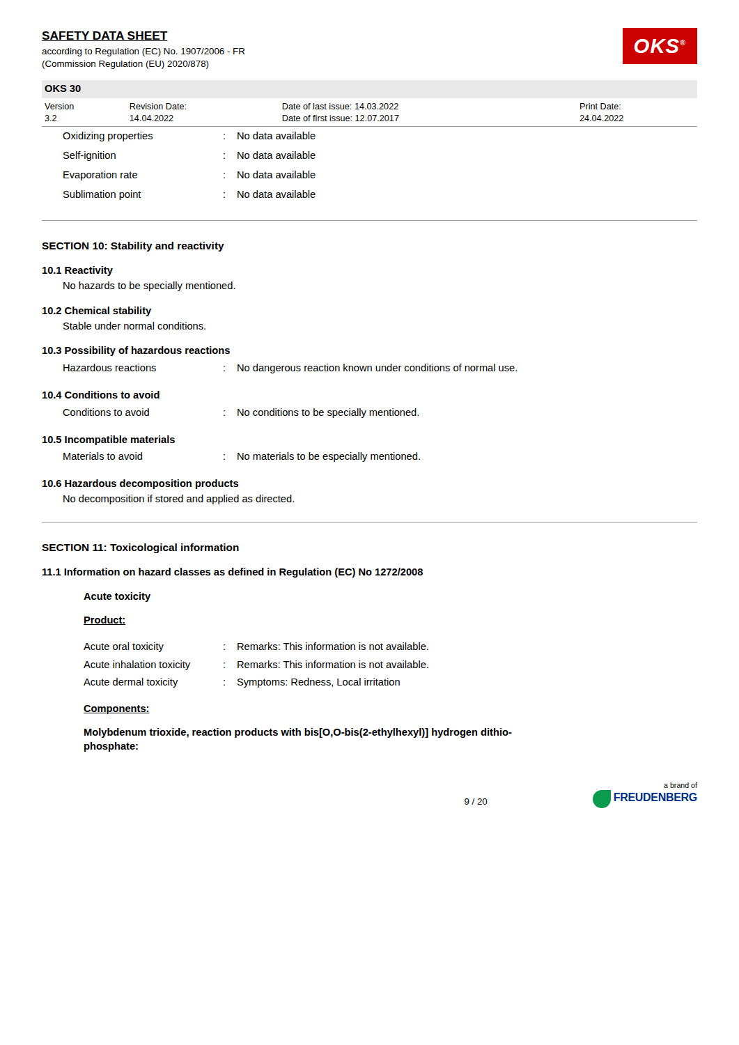SAFETY DATA SHEET
according to Regulation (EC) No. 1907/2006 - FR
(Commission Regulation (EU) 2020/878)
OKS®
OKS 30
| Version 3.2 | Revision Date: 14.04.2022 | Date of last issue: 14.03.2022 Date of first issue: 12.07.2017 | Print Date: 24.04.2022 |
| Oxidizing properties | : | No data available |
| Self-ignition | : | No data available |
| Evaporation rate | : | No data available |
| Sublimation point | : | No data available |
SECTION 10: Stability and reactivity
10.1 Reactivity
No hazards to be specially mentioned.
10.2 Chemical stability
Stable under normal conditions.
10.3 Possibility of hazardous reactions
| Hazardous reactions | : | No dangerous reaction known under conditions of normal use. |
10.4 Conditions to avoid
| Conditions to avoid | : | No conditions to be specially mentioned. |
10.5 Incompatible materials
| Materials to avoid | : | No materials to be especially mentioned. |
10.6 Hazardous decomposition products
No decomposition if stored and applied as directed.
SECTION 11: Toxicological information
11.1 Information on hazard classes as defined in Regulation (EC) No 1272/2008
Acute toxicity
Product:
| Acute oral toxicity | : | Remarks: This information is not available. |
| Acute inhalation toxicity | : | Remarks: This information is not available. |
| Acute dermal toxicity | : | Symptoms: Redness, Local irritation |
Components:
Molybdenum trioxide, reaction products with bis[O,O-bis(2-ethylhexyl)] hydrogen dithio-
phosphate:
9 / 20
a brand of
FREUDENBERG